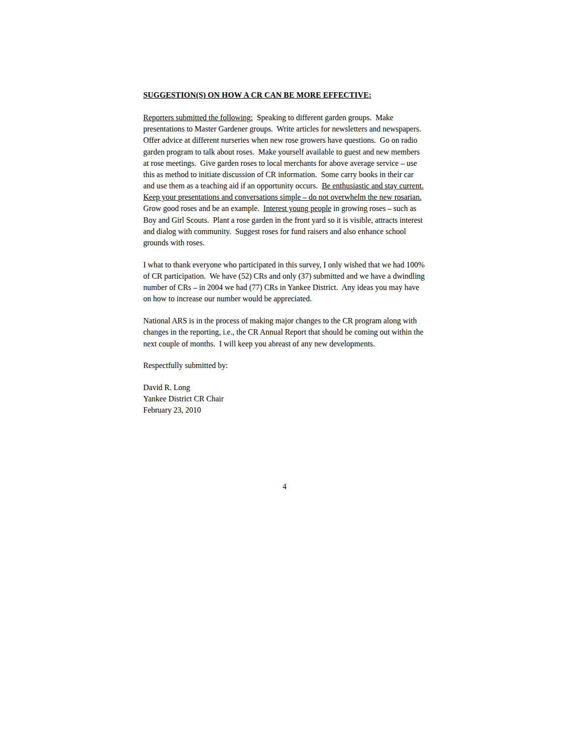SUGGESTION(S) ON HOW A CR CAN BE MORE EFFECTIVE:
Reporters submitted the following: Speaking to different garden groups. Make presentations to Master Gardener groups. Write articles for newsletters and newspapers. Offer advice at different nurseries when new rose growers have questions. Go on radio garden program to talk about roses. Make yourself available to guest and new members at rose meetings. Give garden roses to local merchants for above average service – use this as method to initiate discussion of CR information. Some carry books in their car and use them as a teaching aid if an opportunity occurs. Be enthusiastic and stay current. Keep your presentations and conversations simple – do not overwhelm the new rosarian. Grow good roses and be an example. Interest young people in growing roses – such as Boy and Girl Scouts. Plant a rose garden in the front yard so it is visible, attracts interest and dialog with community. Suggest roses for fund raisers and also enhance school grounds with roses.
I what to thank everyone who participated in this survey, I only wished that we had 100% of CR participation. We have (52) CRs and only (37) submitted and we have a dwindling number of CRs – in 2004 we had (77) CRs in Yankee District. Any ideas you may have on how to increase our number would be appreciated.
National ARS is in the process of making major changes to the CR program along with changes in the reporting, i.e., the CR Annual Report that should be coming out within the next couple of months. I will keep you abreast of any new developments.
Respectfully submitted by:
David R. Long
Yankee District CR Chair
February 23, 2010
4